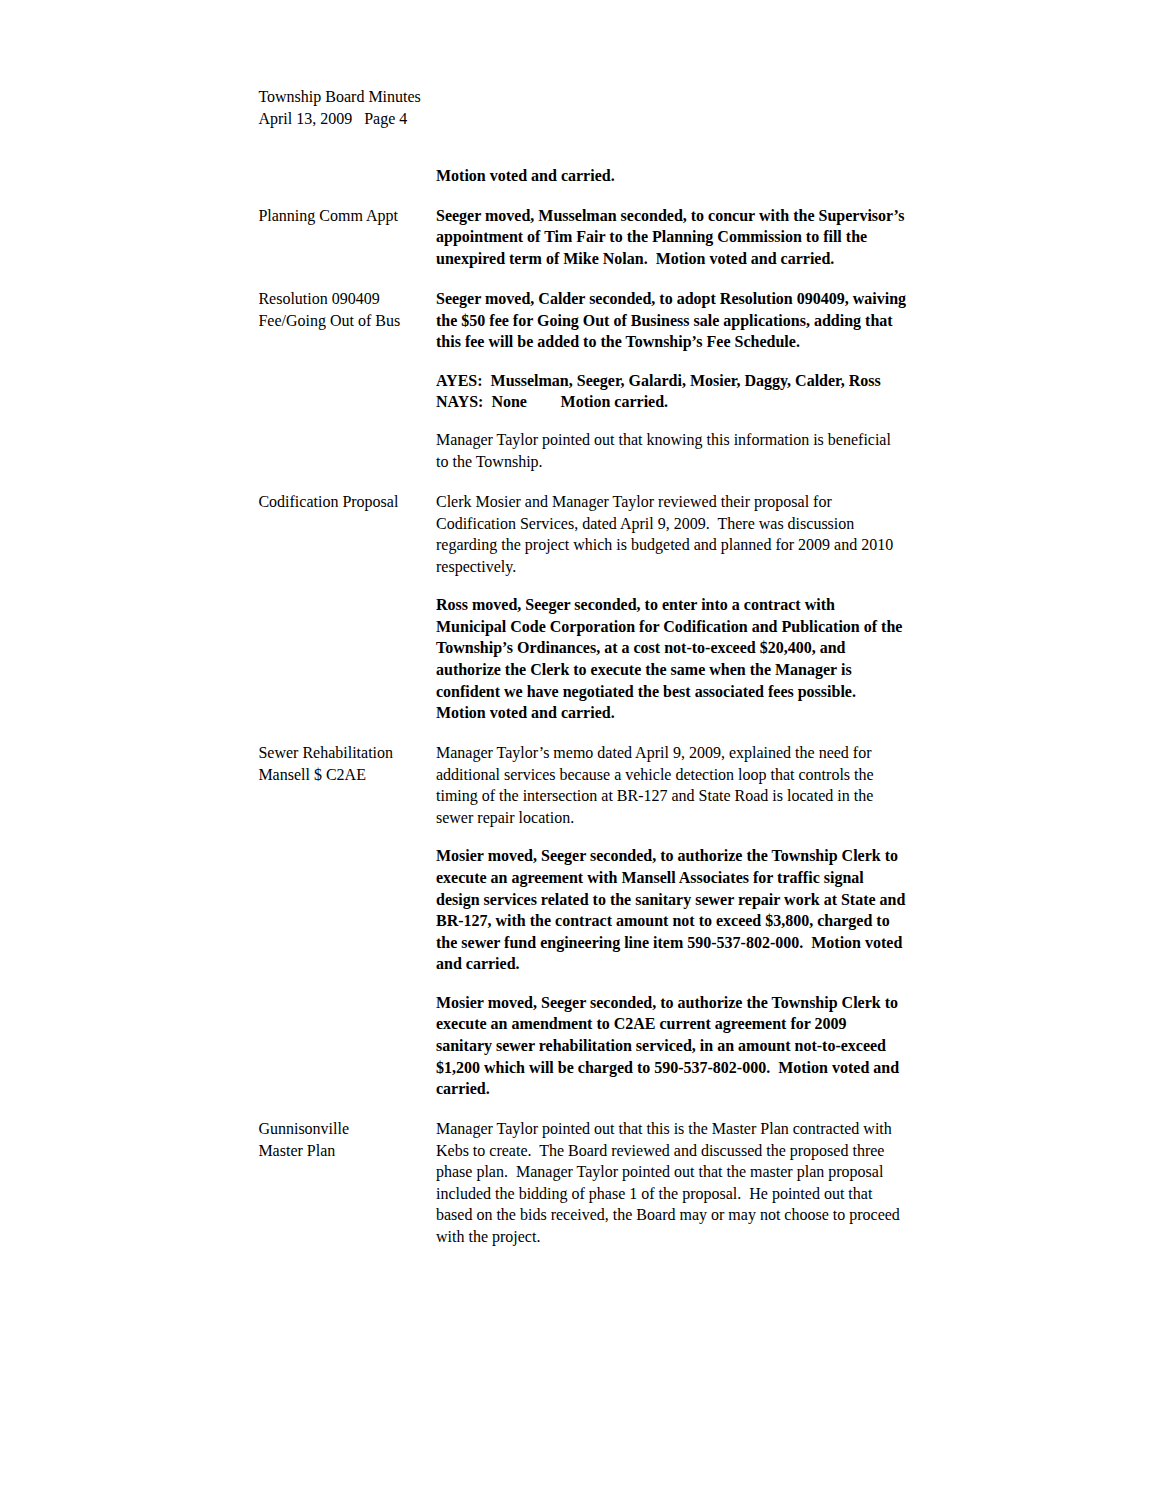Township Board Minutes
April 13, 2009 Page 4
| | Motion voted and carried. |
| Planning Comm Appt | Seeger moved, Musselman seconded, to concur with the Supervisor’s appointment of Tim Fair to the Planning Commission to fill the unexpired term of Mike Nolan. Motion voted and carried. |
| Resolution 090409 Fee/Going Out of Bus | Seeger moved, Calder seconded, to adopt Resolution 090409, waiving the $50 fee for Going Out of Business sale applications, adding that this fee will be added to the Township’s Fee Schedule. AYES: Musselman, Seeger, Galardi, Mosier, Daggy, Calder, Ross NAYS: None Motion carried. Manager Taylor pointed out that knowing this information is beneficial to the Township. |
| Codification Proposal | Clerk Mosier and Manager Taylor reviewed their proposal for Codification Services, dated April 9, 2009. There was discussion regarding the project which is budgeted and planned for 2009 and 2010 respectively. Ross moved, Seeger seconded, to enter into a contract with Municipal Code Corporation for Codification and Publication of the Township’s Ordinances, at a cost not-to-exceed $20,400, and authorize the Clerk to execute the same when the Manager is confident we have negotiated the best associated fees possible. Motion voted and carried. |
| Sewer Rehabilitation Mansell $ C2AE | Manager Taylor’s memo dated April 9, 2009, explained the need for additional services because a vehicle detection loop that controls the timing of the intersection at BR-127 and State Road is located in the sewer repair location. Mosier moved, Seeger seconded, to authorize the Township Clerk to execute an agreement with Mansell Associates for traffic signal design services related to the sanitary sewer repair work at State and BR-127, with the contract amount not to exceed $3,800, charged to the sewer fund engineering line item 590-537-802-000. Motion voted and carried. Mosier moved, Seeger seconded, to authorize the Township Clerk to execute an amendment to C2AE current agreement for 2009 sanitary sewer rehabilitation serviced, in an amount not-to-exceed $1,200 which will be charged to 590-537-802-000. Motion voted and carried. |
| Gunnisonville Master Plan | Manager Taylor pointed out that this is the Master Plan contracted with Kebs to create. The Board reviewed and discussed the proposed three phase plan. Manager Taylor pointed out that the master plan proposal included the bidding of phase 1 of the proposal. He pointed out that based on the bids received, the Board may or may not choose to proceed with the project. |